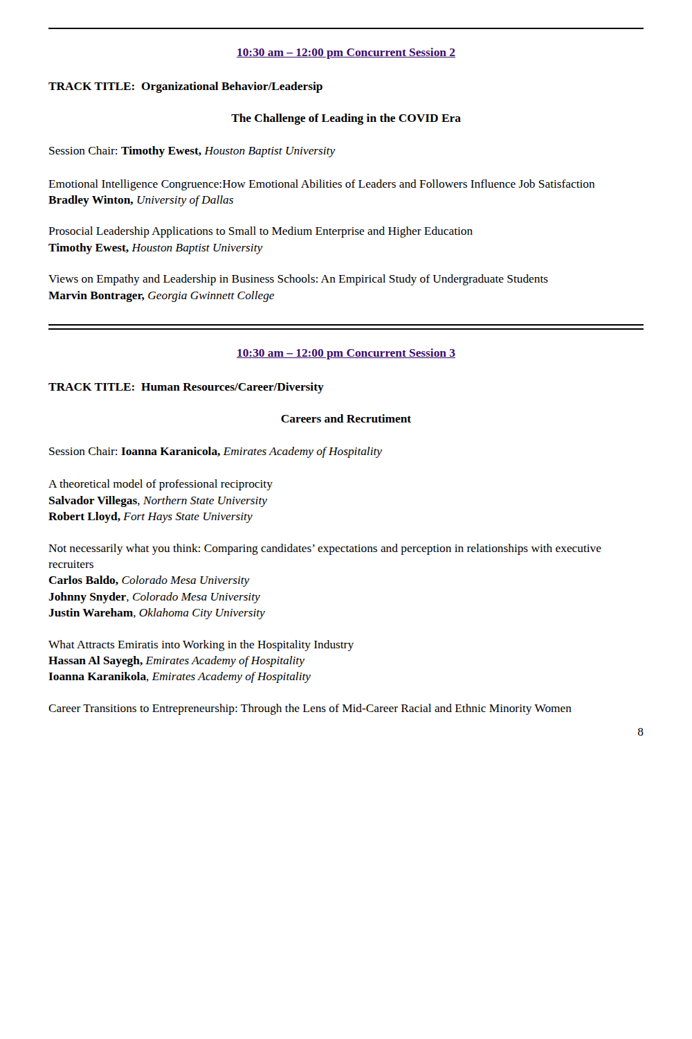10:30 am – 12:00 pm Concurrent Session 2
TRACK TITLE: Organizational Behavior/Leadersip
The Challenge of Leading in the COVID Era
Session Chair: Timothy Ewest, Houston Baptist University
Emotional Intelligence Congruence:How Emotional Abilities of Leaders and Followers Influence Job Satisfaction Bradley Winton, University of Dallas
Prosocial Leadership Applications to Small to Medium Enterprise and Higher Education Timothy Ewest, Houston Baptist University
Views on Empathy and Leadership in Business Schools: An Empirical Study of Undergraduate Students Marvin Bontrager, Georgia Gwinnett College
10:30 am – 12:00 pm Concurrent Session 3
TRACK TITLE: Human Resources/Career/Diversity
Careers and Recrutiment
Session Chair: Ioanna Karanicola, Emirates Academy of Hospitality
A theoretical model of professional reciprocity Salvador Villegas, Northern State University
Robert Lloyd, Fort Hays State University
Not necessarily what you think: Comparing candidates’ expectations and perception in relationships with executive recruiters Carlos Baldo, Colorado Mesa University
Johnny Snyder, Colorado Mesa University
Justin Wareham, Oklahoma City University
What Attracts Emiratis into Working in the Hospitality Industry Hassan Al Sayegh, Emirates Academy of Hospitality
Ioanna Karanikola, Emirates Academy of Hospitality
Career Transitions to Entrepreneurship: Through the Lens of Mid-Career Racial and Ethnic Minority Women
8